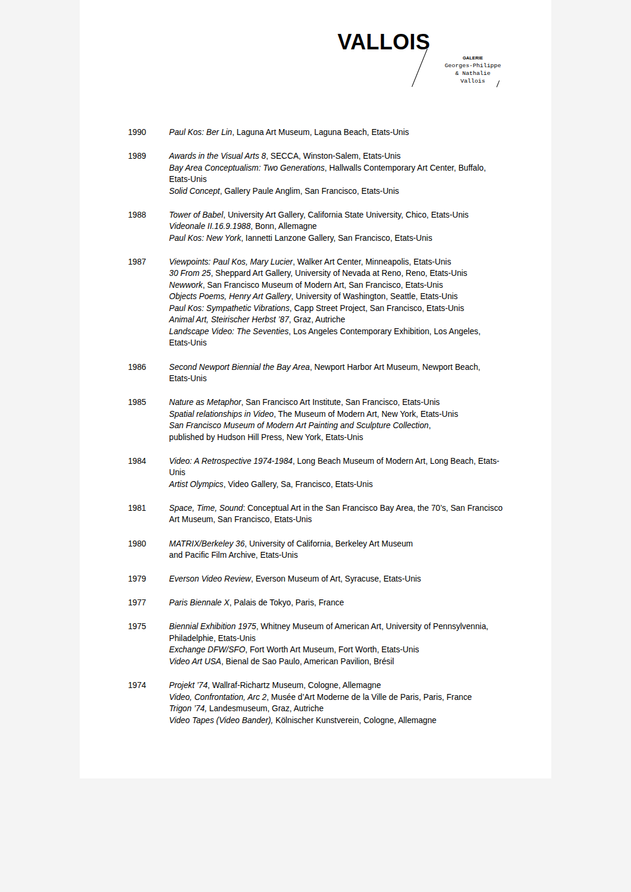VALLOIS
GALERIE Georges-Philippe
& Nathalie
Vallois
1990
Paul Kos: Ber Lin, Laguna Art Museum, Laguna Beach, Etats-Unis
1989
Awards in the Visual Arts 8, SECCA, Winston-Salem, Etats-Unis
Bay Area Conceptualism: Two Generations, Hallwalls Contemporary Art Center, Buffalo, Etats-Unis
Solid Concept, Gallery Paule Anglim, San Francisco, Etats-Unis
1988
Tower of Babel, University Art Gallery, California State University, Chico, Etats-Unis
Videonale II.16.9.1988, Bonn, Allemagne
Paul Kos: New York, Iannetti Lanzone Gallery, San Francisco, Etats-Unis
1987
Viewpoints: Paul Kos, Mary Lucier, Walker Art Center, Minneapolis, Etats-Unis
30 From 25, Sheppard Art Gallery, University of Nevada at Reno, Reno, Etats-Unis
Newwork, San Francisco Museum of Modern Art, San Francisco, Etats-Unis
Objects Poems, Henry Art Gallery, University of Washington, Seattle, Etats-Unis
Paul Kos: Sympathetic Vibrations, Capp Street Project, San Francisco, Etats-Unis
Animal Art, Steirischer Herbst ’87, Graz, Autriche
Landscape Video: The Seventies, Los Angeles Contemporary Exhibition, Los Angeles, Etats-Unis
1986
Second Newport Biennial the Bay Area, Newport Harbor Art Museum, Newport Beach, Etats-Unis
1985
Nature as Metaphor, San Francisco Art Institute, San Francisco, Etats-Unis
Spatial relationships in Video, The Museum of Modern Art, New York, Etats-Unis
San Francisco Museum of Modern Art Painting and Sculpture Collection,
published by Hudson Hill Press, New York, Etats-Unis
1984
Video: A Retrospective 1974-1984, Long Beach Museum of Modern Art, Long Beach, Etats-Unis
Artist Olympics, Video Gallery, Sa, Francisco, Etats-Unis
1981
Space, Time, Sound: Conceptual Art in the San Francisco Bay Area, the 70’s, San Francisco Art Museum, San Francisco, Etats-Unis
1980
MATRIX/Berkeley 36, University of California, Berkeley Art Museum
and Pacific Film Archive, Etats-Unis
1979
Everson Video Review, Everson Museum of Art, Syracuse, Etats-Unis
1977
Paris Biennale X, Palais de Tokyo, Paris, France
1975
Biennial Exhibition 1975, Whitney Museum of American Art, University of Pennsylvennia, Philadelphie, Etats-Unis
Exchange DFW/SFO, Fort Worth Art Museum, Fort Worth, Etats-Unis
Video Art USA, Bienal de Sao Paulo, American Pavilion, Brésil
1974
Projekt ’74, Wallraf-Richartz Museum, Cologne, Allemagne
Video, Confrontation, Arc 2, Musée d’Art Moderne de la Ville de Paris, Paris, France
Trigon ’74, Landesmuseum, Graz, Autriche
Video Tapes (Video Bander), Kölnischer Kunstverein, Cologne, Allemagne